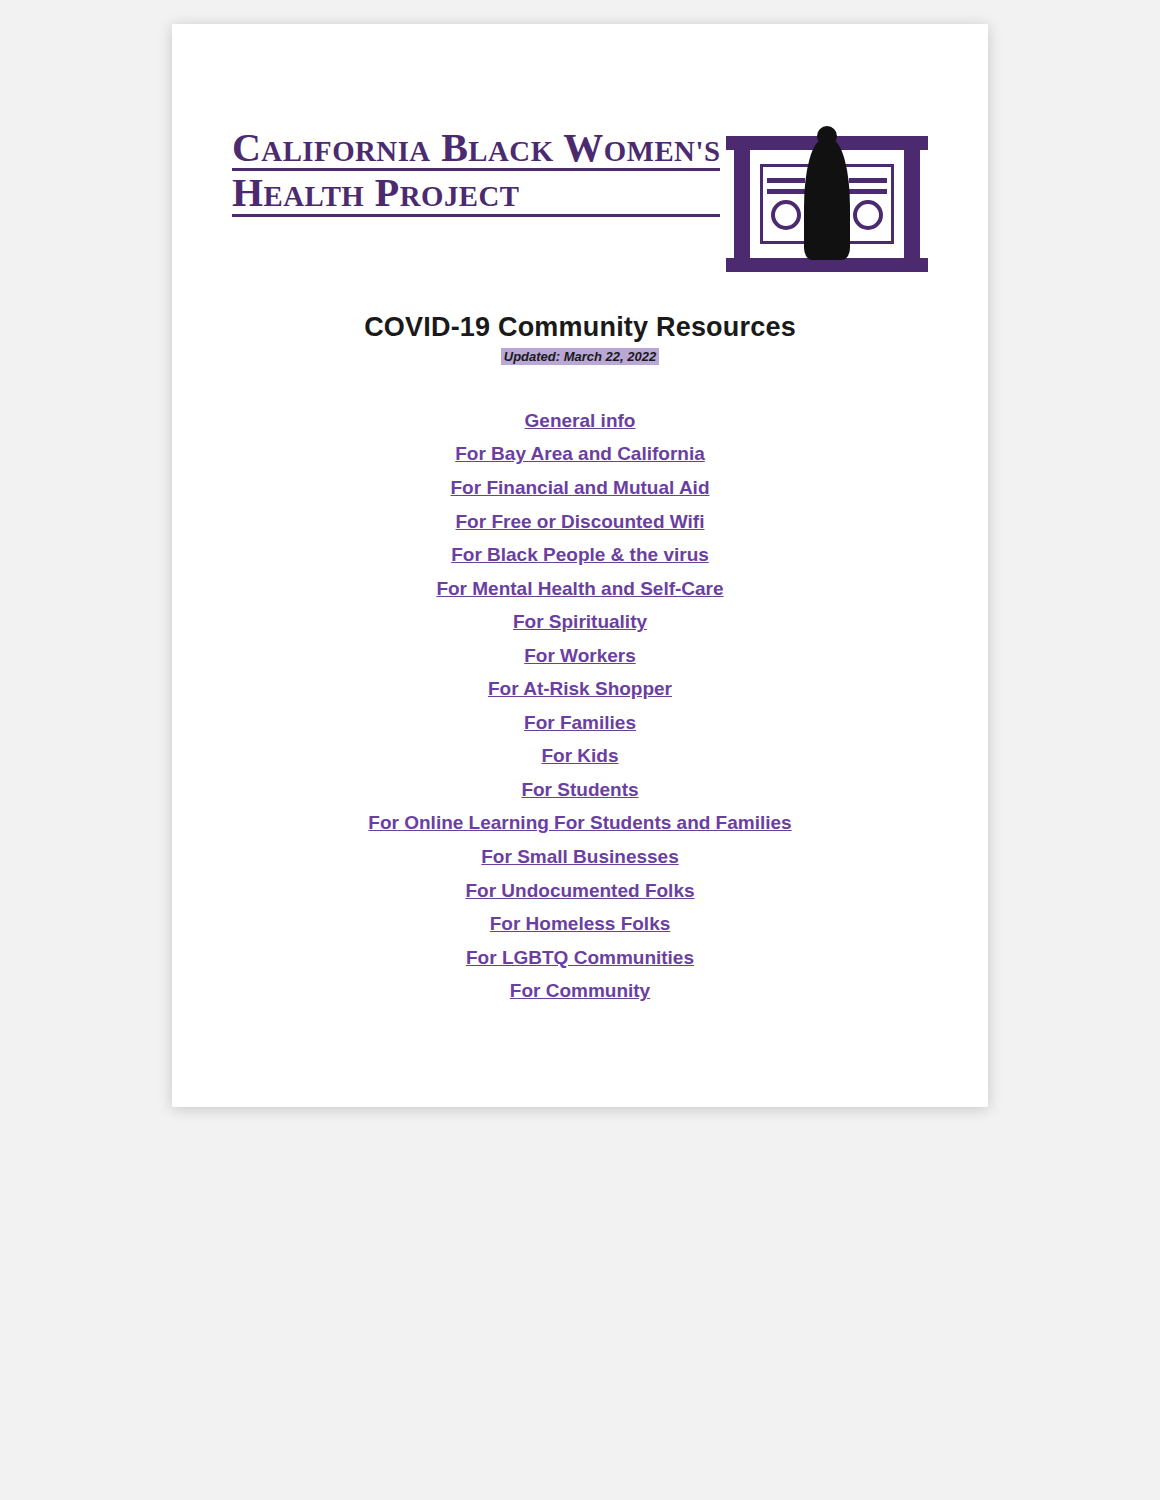CALIFORNIA BLACK WOMEN'S HEALTH PROJECT
COVID-19 Community Resources
Updated: March 22, 2022
General info
For Bay Area and California
For Financial and Mutual Aid
For Free or Discounted Wifi
For Black People & the virus
For Mental Health and Self-Care
For Spirituality
For Workers
For At-Risk Shopper
For Families
For Kids
For Students
For Online Learning For Students and Families
For Small Businesses
For Undocumented Folks
For Homeless Folks
For LGBTQ Communities
For Community